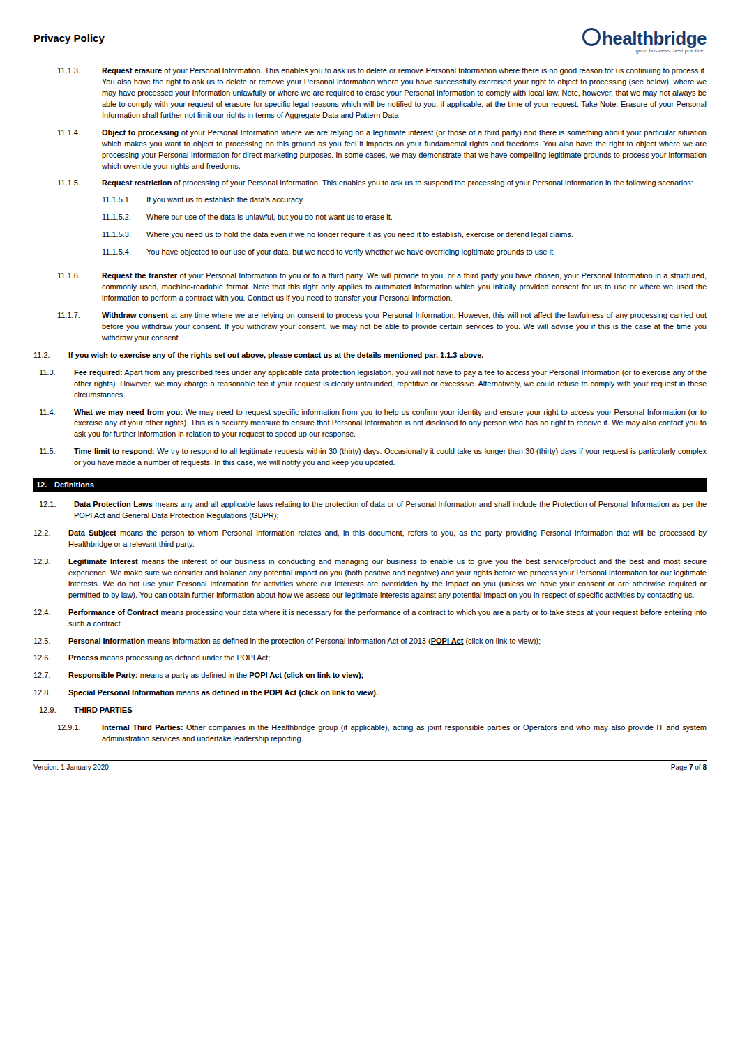Privacy Policy
healthbridge
good business. best practice.
11.1.3.
Request erasure of your Personal Information. This enables you to ask us to delete or remove Personal Information where there is no good reason for us continuing to process it. You also have the right to ask us to delete or remove your Personal Information where you have successfully exercised your right to object to processing (see below), where we may have processed your information unlawfully or where we are required to erase your Personal Information to comply with local law. Note, however, that we may not always be able to comply with your request of erasure for specific legal reasons which will be notified to you, if applicable, at the time of your request. Take Note: Erasure of your Personal Information shall further not limit our rights in terms of Aggregate Data and Pattern Data
11.1.4.
Object to processing of your Personal Information where we are relying on a legitimate interest (or those of a third party) and there is something about your particular situation which makes you want to object to processing on this ground as you feel it impacts on your fundamental rights and freedoms. You also have the right to object where we are processing your Personal Information for direct marketing purposes. In some cases, we may demonstrate that we have compelling legitimate grounds to process your information which override your rights and freedoms.
11.1.5.
Request restriction of processing of your Personal Information. This enables you to ask us to suspend the processing of your Personal Information in the following scenarios:
11.1.5.1.
If you want us to establish the data's accuracy.
11.1.5.2.
Where our use of the data is unlawful, but you do not want us to erase it.
11.1.5.3.
Where you need us to hold the data even if we no longer require it as you need it to establish, exercise or defend legal claims.
11.1.5.4.
You have objected to our use of your data, but we need to verify whether we have overriding legitimate grounds to use it.
11.1.6.
Request the transfer of your Personal Information to you or to a third party. We will provide to you, or a third party you have chosen, your Personal Information in a structured, commonly used, machine-readable format. Note that this right only applies to automated information which you initially provided consent for us to use or where we used the information to perform a contract with you. Contact us if you need to transfer your Personal Information.
11.1.7.
Withdraw consent at any time where we are relying on consent to process your Personal Information. However, this will not affect the lawfulness of any processing carried out before you withdraw your consent. If you withdraw your consent, we may not be able to provide certain services to you. We will advise you if this is the case at the time you withdraw your consent.
11.2.
If you wish to exercise any of the rights set out above, please contact us at the details mentioned par. 1.1.3 above.
11.3.
Fee required: Apart from any prescribed fees under any applicable data protection legislation, you will not have to pay a fee to access your Personal Information (or to exercise any of the other rights). However, we may charge a reasonable fee if your request is clearly unfounded, repetitive or excessive. Alternatively, we could refuse to comply with your request in these circumstances.
11.4.
What we may need from you: We may need to request specific information from you to help us confirm your identity and ensure your right to access your Personal Information (or to exercise any of your other rights). This is a security measure to ensure that Personal Information is not disclosed to any person who has no right to receive it. We may also contact you to ask you for further information in relation to your request to speed up our response.
11.5.
Time limit to respond: We try to respond to all legitimate requests within 30 (thirty) days. Occasionally it could take us longer than 30 (thirty) days if your request is particularly complex or you have made a number of requests. In this case, we will notify you and keep you updated.
12. Definitions
12.1.
Data Protection Laws means any and all applicable laws relating to the protection of data or of Personal Information and shall include the Protection of Personal Information as per the POPI Act and General Data Protection Regulations (GDPR);
12.2.
Data Subject means the person to whom Personal Information relates and, in this document, refers to you, as the party providing Personal Information that will be processed by Healthbridge or a relevant third party.
12.3.
Legitimate Interest means the interest of our business in conducting and managing our business to enable us to give you the best service/product and the best and most secure experience. We make sure we consider and balance any potential impact on you (both positive and negative) and your rights before we process your Personal Information for our legitimate interests. We do not use your Personal Information for activities where our interests are overridden by the impact on you (unless we have your consent or are otherwise required or permitted to by law). You can obtain further information about how we assess our legitimate interests against any potential impact on you in respect of specific activities by contacting us.
12.4.
Performance of Contract means processing your data where it is necessary for the performance of a contract to which you are a party or to take steps at your request before entering into such a contract.
12.5.
Personal Information means information as defined in the protection of Personal information Act of 2013 (POPI Act (click on link to view));
12.6.
Process means processing as defined under the POPI Act;
12.7.
Responsible Party: means a party as defined in the POPI Act (click on link to view);
12.8.
Special Personal Information means as defined in the POPI Act (click on link to view).
12.9.
THIRD PARTIES
12.9.1.
Internal Third Parties: Other companies in the Healthbridge group (if applicable), acting as joint responsible parties or Operators and who may also provide IT and system administration services and undertake leadership reporting.
Version: 1 January 2020
Page 7 of 8